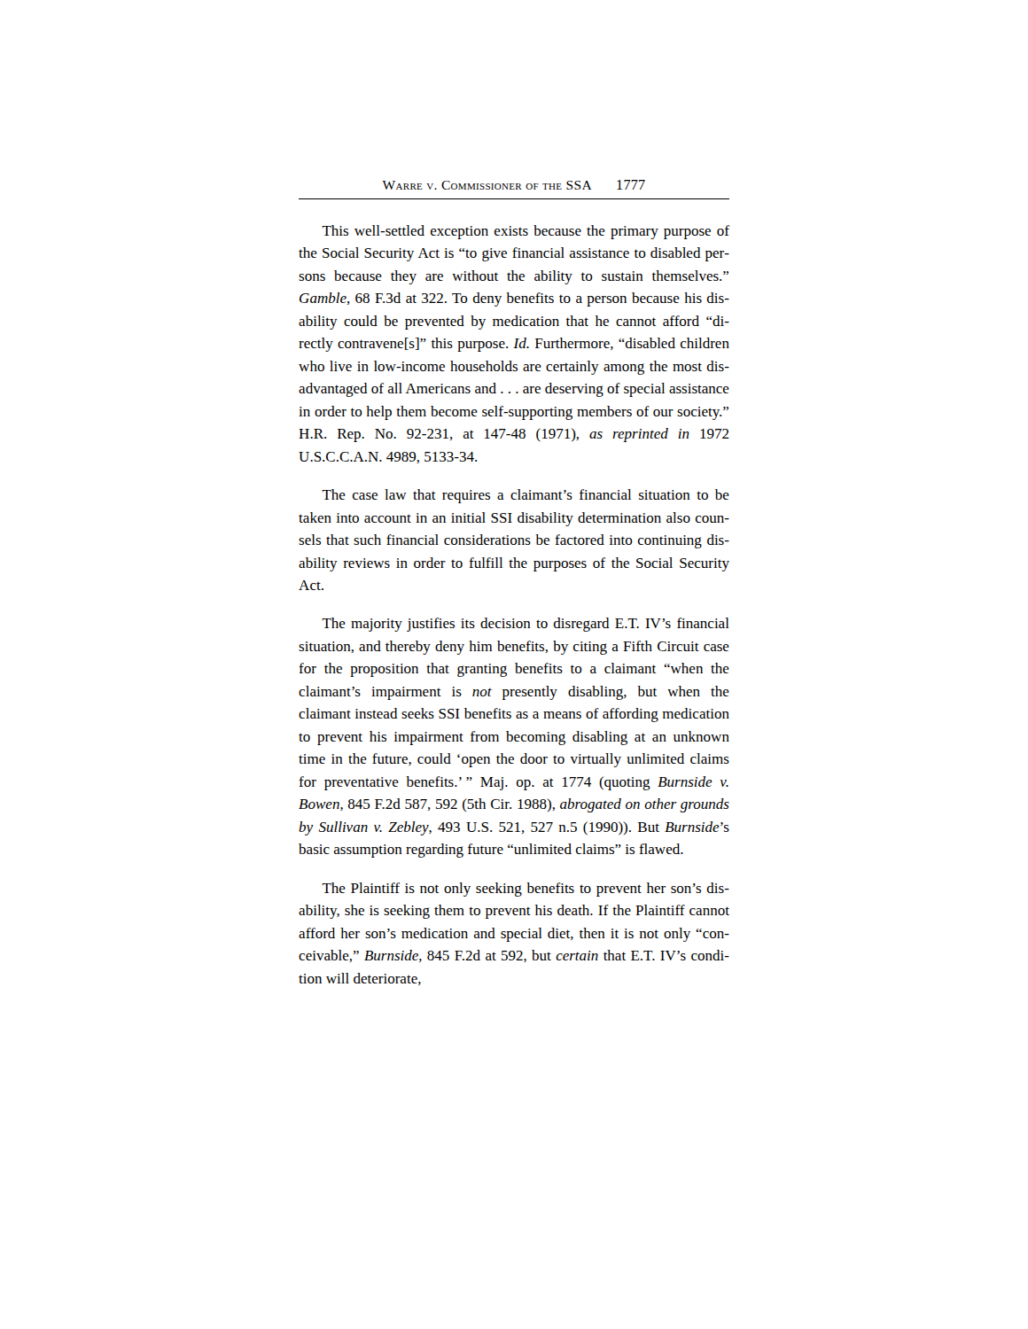Warre v. Commissioner of the SSA 1777
This well-settled exception exists because the primary purpose of the Social Security Act is “to give financial assistance to disabled persons because they are without the ability to sustain themselves.” Gamble, 68 F.3d at 322. To deny benefits to a person because his disability could be prevented by medication that he cannot afford “directly contravene[s]” this purpose. Id. Furthermore, “disabled children who live in low-income households are certainly among the most disadvantaged of all Americans and . . . are deserving of special assistance in order to help them become self-supporting members of our society.” H.R. Rep. No. 92-231, at 147-48 (1971), as reprinted in 1972 U.S.C.C.A.N. 4989, 5133-34.
The case law that requires a claimant’s financial situation to be taken into account in an initial SSI disability determination also counsels that such financial considerations be factored into continuing disability reviews in order to fulfill the purposes of the Social Security Act.
The majority justifies its decision to disregard E.T. IV’s financial situation, and thereby deny him benefits, by citing a Fifth Circuit case for the proposition that granting benefits to a claimant “when the claimant’s impairment is not presently disabling, but when the claimant instead seeks SSI benefits as a means of affording medication to prevent his impairment from becoming disabling at an unknown time in the future, could ‘open the door to virtually unlimited claims for preventative benefits.’ ” Maj. op. at 1774 (quoting Burnside v. Bowen, 845 F.2d 587, 592 (5th Cir. 1988), abrogated on other grounds by Sullivan v. Zebley, 493 U.S. 521, 527 n.5 (1990)). But Burnside’s basic assumption regarding future “unlimited claims” is flawed.
The Plaintiff is not only seeking benefits to prevent her son’s disability, she is seeking them to prevent his death. If the Plaintiff cannot afford her son’s medication and special diet, then it is not only “conceivable,” Burnside, 845 F.2d at 592, but certain that E.T. IV’s condition will deteriorate,